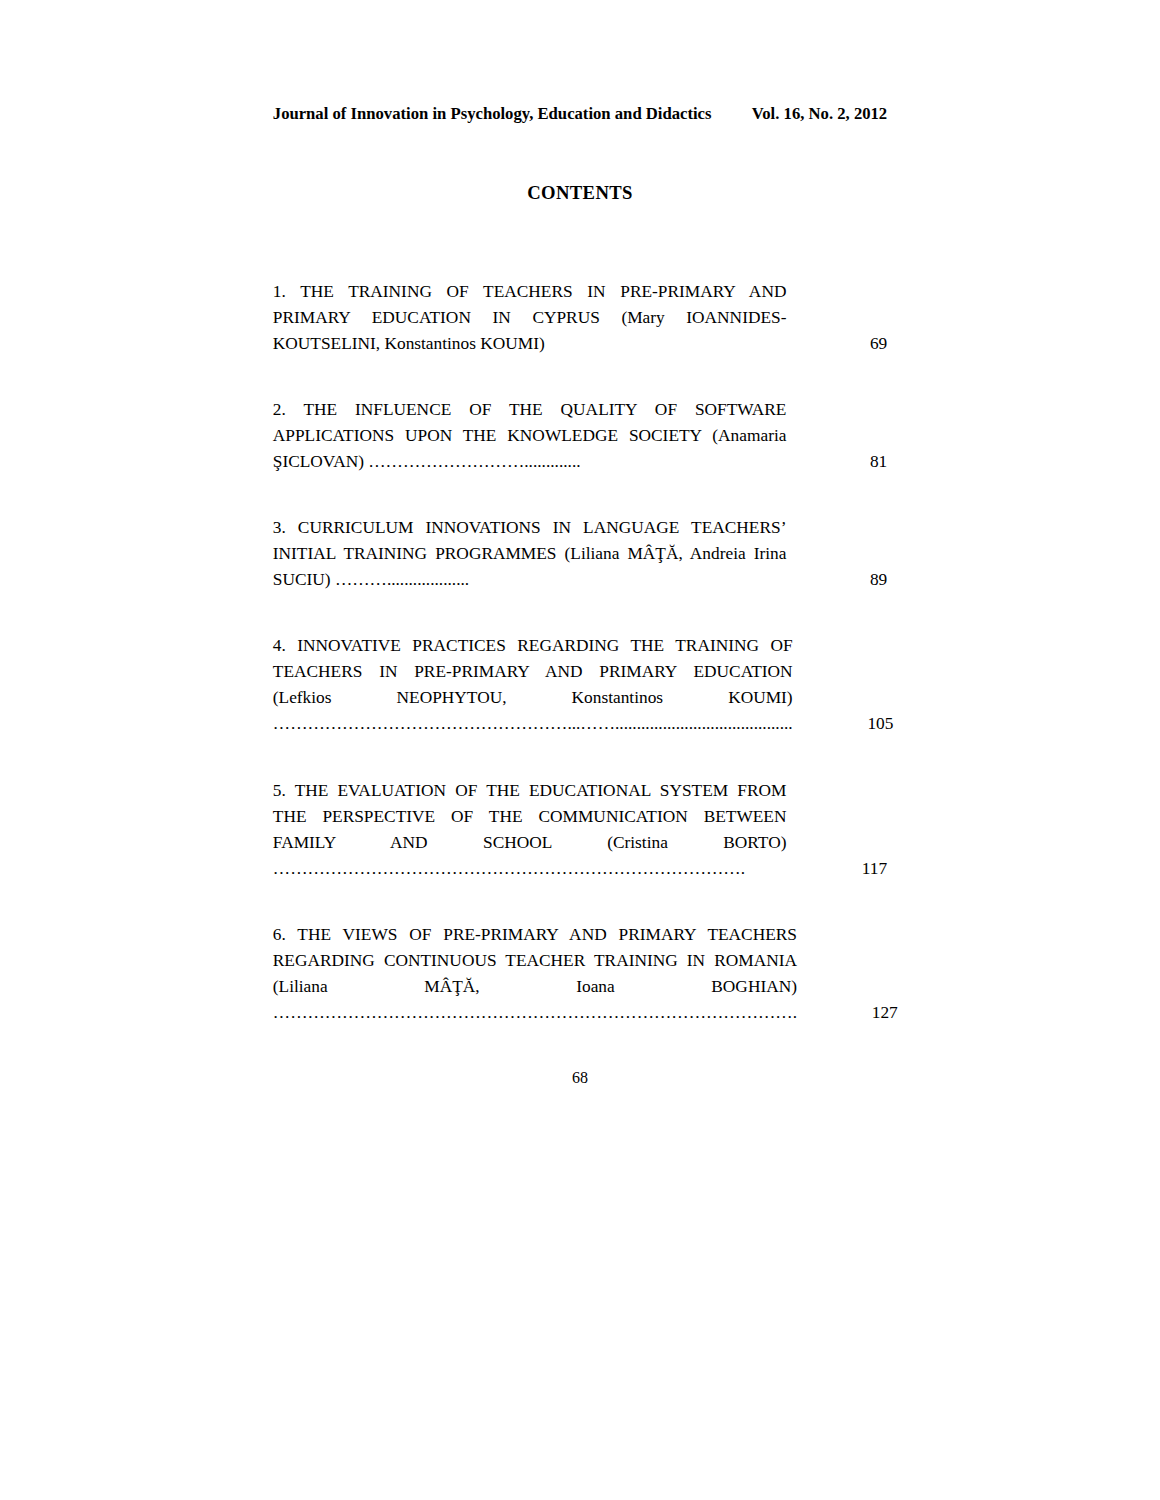Journal of Innovation in Psychology, Education and Didactics Vol. 16, No. 2, 2012
CONTENTS
1. THE TRAINING OF TEACHERS IN PRE-PRIMARY AND PRIMARY EDUCATION IN CYPRUS (Mary IOANNIDES-KOUTSELINI, Konstantinos KOUMI) 69
2. THE INFLUENCE OF THE QUALITY OF SOFTWARE APPLICATIONS UPON THE KNOWLEDGE SOCIETY (Anamaria ŞICLOVAN) ………………………............. 81
3. CURRICULUM INNOVATIONS IN LANGUAGE TEACHERS’ INITIAL TRAINING PROGRAMMES (Liliana MÂŢĂ, Andreia Irina SUCIU) ………................... 89
4. INNOVATIVE PRACTICES REGARDING THE TRAINING OF TEACHERS IN PRE-PRIMARY AND PRIMARY EDUCATION (Lefkios NEOPHYTOU, Konstantinos KOUMI) ……………………………………………...……......................................... 105
5. THE EVALUATION OF THE EDUCATIONAL SYSTEM FROM THE PERSPECTIVE OF THE COMMUNICATION BETWEEN FAMILY AND SCHOOL (Cristina BORTO) ………………………………………………………………………. 117
6. THE VIEWS OF PRE-PRIMARY AND PRIMARY TEACHERS REGARDING CONTINUOUS TEACHER TRAINING IN ROMANIA (Liliana MÂŢĂ, Ioana BOGHIAN) ………………………………………………………………………………. 127
68